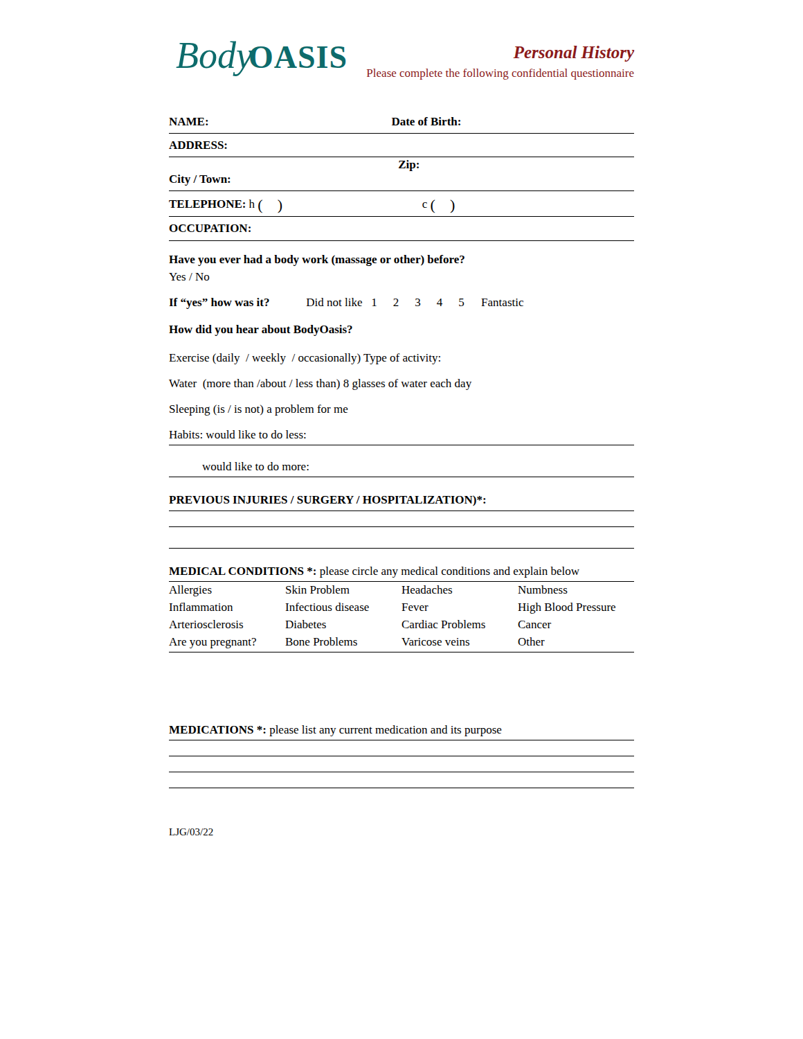Body OASIS
Personal History
Please complete the following confidential questionnaire
NAME: Date of Birth:
ADDRESS:
Zip: City / Town:
TELEPHONE: h ( ) c ( )
OCCUPATION:
Have you ever had a body work (massage or other) before?
Yes / No
If “yes” how was it? Did not like 12345 Fantastic
How did you hear about BodyOasis?
Exercise (daily / weekly / occasionally) Type of activity:
Water (more than /about / less than) 8 glasses of water each day
Sleeping (is / is not) a problem for me
Habits: would like to do less:
would like to do more:
PREVIOUS INJURIES / SURGERY / HOSPITALIZATION)*:
MEDICAL CONDITIONS *: please circle any medical conditions and explain below
| Allergies | Skin Problem | Headaches | Numbness |
| Inflammation | Infectious disease | Fever | High Blood Pressure |
| Arteriosclerosis | Diabetes | Cardiac Problems | Cancer |
| Are you pregnant? | Bone Problems | Varicose veins | Other |
MEDICATIONS *: please list any current medication and its purpose
LJG/03/22